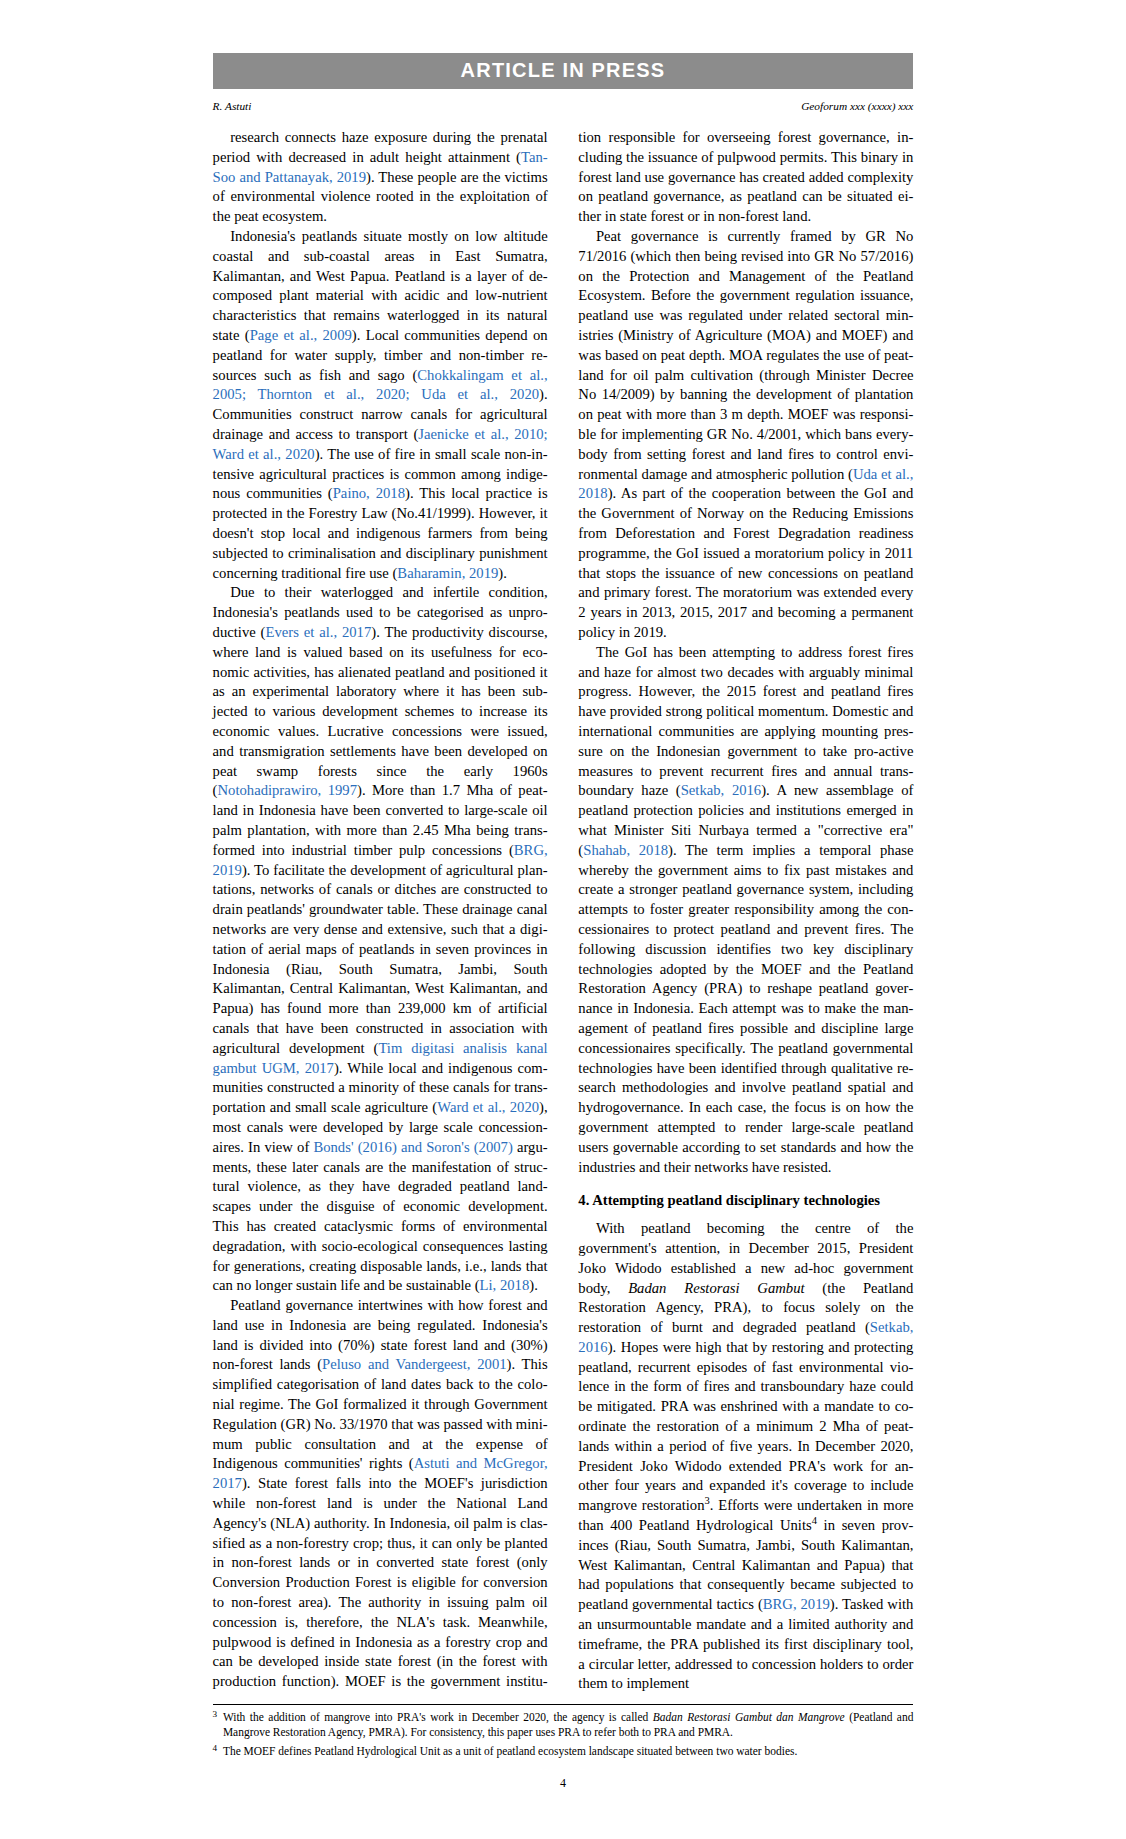ARTICLE IN PRESS
R. Astuti Geoforum xxx (xxxx) xxx
research connects haze exposure during the prenatal period with decreased in adult height attainment (Tan-Soo and Pattanayak, 2019). These people are the victims of environmental violence rooted in the exploitation of the peat ecosystem.
Indonesia's peatlands situate mostly on low altitude coastal and sub-coastal areas in East Sumatra, Kalimantan, and West Papua. Peatland is a layer of decomposed plant material with acidic and low-nutrient characteristics that remains waterlogged in its natural state (Page et al., 2009). Local communities depend on peatland for water supply, timber and non-timber resources such as fish and sago (Chokkalingam et al., 2005; Thornton et al., 2020; Uda et al., 2020). Communities construct narrow canals for agricultural drainage and access to transport (Jaenicke et al., 2010; Ward et al., 2020). The use of fire in small scale non-intensive agricultural practices is common among indigenous communities (Paino, 2018). This local practice is protected in the Forestry Law (No.41/1999). However, it doesn't stop local and indigenous farmers from being subjected to criminalisation and disciplinary punishment concerning traditional fire use (Baharamin, 2019).
Due to their waterlogged and infertile condition, Indonesia's peatlands used to be categorised as unproductive (Evers et al., 2017). The productivity discourse, where land is valued based on its usefulness for economic activities, has alienated peatland and positioned it as an experimental laboratory where it has been subjected to various development schemes to increase its economic values. Lucrative concessions were issued, and transmigration settlements have been developed on peat swamp forests since the early 1960s (Notohadiprawiro, 1997). More than 1.7 Mha of peatland in Indonesia have been converted to large-scale oil palm plantation, with more than 2.45 Mha being transformed into industrial timber pulp concessions (BRG, 2019). To facilitate the development of agricultural plantations, networks of canals or ditches are constructed to drain peatlands' groundwater table. These drainage canal networks are very dense and extensive, such that a digitation of aerial maps of peatlands in seven provinces in Indonesia (Riau, South Sumatra, Jambi, South Kalimantan, Central Kalimantan, West Kalimantan, and Papua) has found more than 239,000 km of artificial canals that have been constructed in association with agricultural development (Tim digitasi analisis kanal gambut UGM, 2017). While local and indigenous communities constructed a minority of these canals for transportation and small scale agriculture (Ward et al., 2020), most canals were developed by large scale concessionaires. In view of Bonds' (2016) and Soron's (2007) arguments, these later canals are the manifestation of structural violence, as they have degraded peatland landscapes under the disguise of economic development. This has created cataclysmic forms of environmental degradation, with socio-ecological consequences lasting for generations, creating disposable lands, i.e., lands that can no longer sustain life and be sustainable (Li, 2018).
Peatland governance intertwines with how forest and land use in Indonesia are being regulated. Indonesia's land is divided into (70%) state forest land and (30%) non-forest lands (Peluso and Vandergeest, 2001). This simplified categorisation of land dates back to the colonial regime. The GoI formalized it through Government Regulation (GR) No. 33/1970 that was passed with minimum public consultation and at the expense of Indigenous communities' rights (Astuti and McGregor, 2017). State forest falls into the MOEF's jurisdiction while non-forest land is under the National Land Agency's (NLA) authority. In Indonesia, oil palm is classified as a non-forestry crop; thus, it can only be planted in non-forest lands or in converted state forest (only Conversion Production Forest is eligible for conversion to non-forest area). The authority in issuing palm oil concession is, therefore, the NLA's task. Meanwhile, pulpwood is defined in Indonesia as a forestry crop and can be developed inside state forest (in the forest with production function). MOEF is the government institution responsible for overseeing forest governance, including the issuance of pulpwood permits. This binary in forest land use governance has created added complexity on peatland governance, as peatland can be situated either in state forest or in non-forest land.
Peat governance is currently framed by GR No 71/2016 (which then being revised into GR No 57/2016) on the Protection and Management of the Peatland Ecosystem. Before the government regulation issuance, peatland use was regulated under related sectoral ministries (Ministry of Agriculture (MOA) and MOEF) and was based on peat depth. MOA regulates the use of peatland for oil palm cultivation (through Minister Decree No 14/2009) by banning the development of plantation on peat with more than 3 m depth. MOEF was responsible for implementing GR No. 4/2001, which bans everybody from setting forest and land fires to control environmental damage and atmospheric pollution (Uda et al., 2018). As part of the cooperation between the GoI and the Government of Norway on the Reducing Emissions from Deforestation and Forest Degradation readiness programme, the GoI issued a moratorium policy in 2011 that stops the issuance of new concessions on peatland and primary forest. The moratorium was extended every 2 years in 2013, 2015, 2017 and becoming a permanent policy in 2019.
The GoI has been attempting to address forest fires and haze for almost two decades with arguably minimal progress. However, the 2015 forest and peatland fires have provided strong political momentum. Domestic and international communities are applying mounting pressure on the Indonesian government to take pro-active measures to prevent recurrent fires and annual transboundary haze (Setkab, 2016). A new assemblage of peatland protection policies and institutions emerged in what Minister Siti Nurbaya termed a "corrective era" (Shahab, 2018). The term implies a temporal phase whereby the government aims to fix past mistakes and create a stronger peatland governance system, including attempts to foster greater responsibility among the concessionaires to protect peatland and prevent fires. The following discussion identifies two key disciplinary technologies adopted by the MOEF and the Peatland Restoration Agency (PRA) to reshape peatland governance in Indonesia. Each attempt was to make the management of peatland fires possible and discipline large concessionaires specifically. The peatland governmental technologies have been identified through qualitative research methodologies and involve peatland spatial and hydrogovernance. In each case, the focus is on how the government attempted to render large-scale peatland users governable according to set standards and how the industries and their networks have resisted.
4. Attempting peatland disciplinary technologies
With peatland becoming the centre of the government's attention, in December 2015, President Joko Widodo established a new ad-hoc government body, Badan Restorasi Gambut (the Peatland Restoration Agency, PRA), to focus solely on the restoration of burnt and degraded peatland (Setkab, 2016). Hopes were high that by restoring and protecting peatland, recurrent episodes of fast environmental violence in the form of fires and transboundary haze could be mitigated. PRA was enshrined with a mandate to coordinate the restoration of a minimum 2 Mha of peatlands within a period of five years. In December 2020, President Joko Widodo extended PRA's work for another four years and expanded it's coverage to include mangrove restoration3. Efforts were undertaken in more than 400 Peatland Hydrological Units4 in seven provinces (Riau, South Sumatra, Jambi, South Kalimantan, West Kalimantan, Central Kalimantan and Papua) that had populations that consequently became subjected to peatland governmental tactics (BRG, 2019). Tasked with an unsurmountable mandate and a limited authority and timeframe, the PRA published its first disciplinary tool, a circular letter, addressed to concession holders to order them to implement
3 With the addition of mangrove into PRA's work in December 2020, the agency is called Badan Restorasi Gambut dan Mangrove (Peatland and Mangrove Restoration Agency, PMRA). For consistency, this paper uses PRA to refer both to PRA and PMRA.
4 The MOEF defines Peatland Hydrological Unit as a unit of peatland ecosystem landscape situated between two water bodies.
4